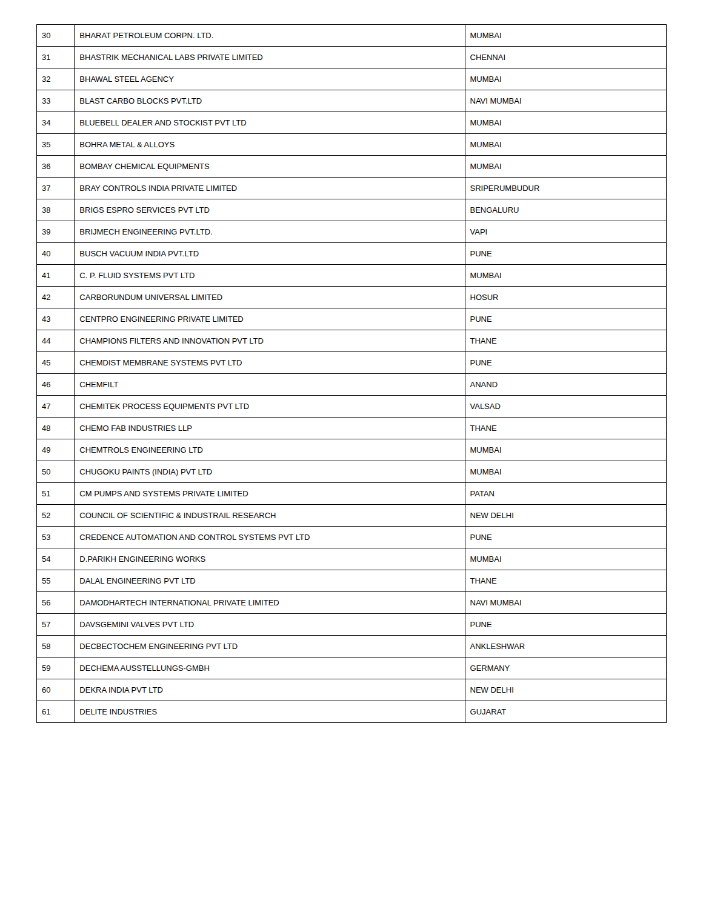| 30 | BHARAT PETROLEUM CORPN. LTD. | MUMBAI |
| 31 | BHASTRIK MECHANICAL LABS PRIVATE LIMITED | CHENNAI |
| 32 | BHAWAL STEEL AGENCY | MUMBAI |
| 33 | BLAST CARBO BLOCKS PVT.LTD | NAVI MUMBAI |
| 34 | BLUEBELL DEALER AND STOCKIST PVT LTD | MUMBAI |
| 35 | BOHRA METAL & ALLOYS | MUMBAI |
| 36 | BOMBAY CHEMICAL EQUIPMENTS | MUMBAI |
| 37 | BRAY CONTROLS INDIA PRIVATE LIMITED | SRIPERUMBUDUR |
| 38 | BRIGS ESPRO SERVICES PVT LTD | BENGALURU |
| 39 | BRIJMECH ENGINEERING PVT.LTD. | VAPI |
| 40 | BUSCH VACUUM INDIA PVT.LTD | PUNE |
| 41 | C. P. FLUID SYSTEMS PVT LTD | MUMBAI |
| 42 | CARBORUNDUM UNIVERSAL LIMITED | HOSUR |
| 43 | CENTPRO ENGINEERING PRIVATE LIMITED | PUNE |
| 44 | CHAMPIONS FILTERS AND INNOVATION PVT LTD | THANE |
| 45 | CHEMDIST MEMBRANE SYSTEMS PVT LTD | PUNE |
| 46 | CHEMFILT | ANAND |
| 47 | CHEMITEK PROCESS EQUIPMENTS PVT LTD | VALSAD |
| 48 | CHEMO FAB INDUSTRIES LLP | THANE |
| 49 | CHEMTROLS ENGINEERING LTD | MUMBAI |
| 50 | CHUGOKU PAINTS (INDIA) PVT LTD | MUMBAI |
| 51 | CM PUMPS AND SYSTEMS PRIVATE LIMITED | PATAN |
| 52 | COUNCIL OF SCIENTIFIC & INDUSTRAIL RESEARCH | NEW DELHI |
| 53 | CREDENCE AUTOMATION AND CONTROL SYSTEMS PVT LTD | PUNE |
| 54 | D.PARIKH ENGINEERING WORKS | MUMBAI |
| 55 | DALAL ENGINEERING PVT LTD | THANE |
| 56 | DAMODHARTECH INTERNATIONAL PRIVATE LIMITED | NAVI MUMBAI |
| 57 | DAVSGEMINI VALVES PVT LTD | PUNE |
| 58 | DECBECTOCHEM ENGINEERING PVT LTD | ANKLESHWAR |
| 59 | DECHEMA AUSSTELLUNGS-GMBH | GERMANY |
| 60 | DEKRA INDIA PVT LTD | NEW DELHI |
| 61 | DELITE INDUSTRIES | GUJARAT |